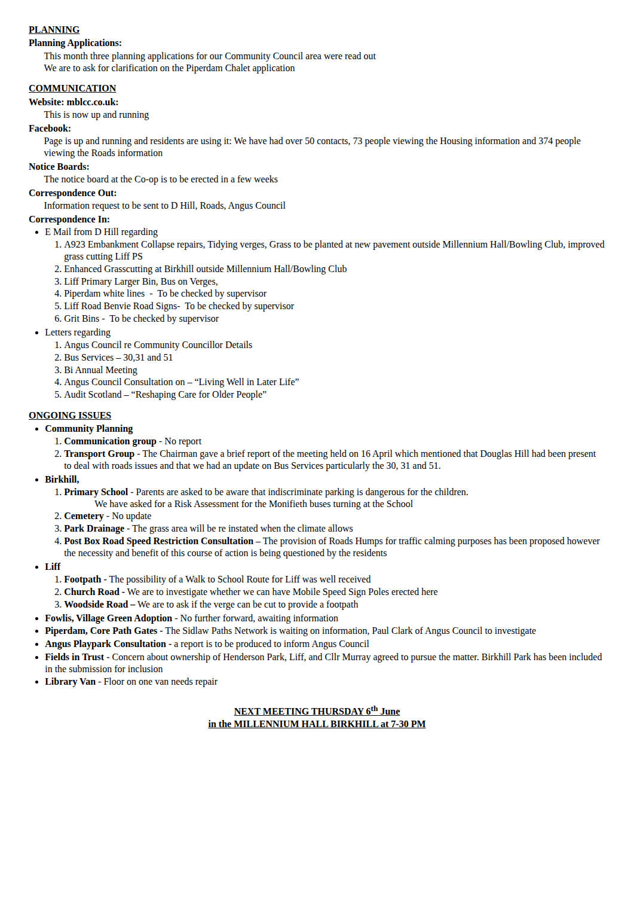PLANNING
Planning Applications:
This month three planning applications for our Community Council area were read out
We are to ask for clarification on the Piperdam Chalet application
COMMUNICATION
Website: mblcc.co.uk:
This is now up and running
Facebook:
Page is up and running and residents are using it: We have had over 50 contacts, 73 people viewing the Housing information and 374 people viewing the Roads information
Notice Boards:
The notice board at the Co-op is to be erected in a few weeks
Correspondence Out:
Information request to be sent to D Hill, Roads, Angus Council
Correspondence In:
E Mail from D Hill regarding
A923 Embankment Collapse repairs, Tidying verges, Grass to be planted at new pavement outside Millennium Hall/Bowling Club, improved grass cutting Liff PS
Enhanced Grasscutting at Birkhill outside Millennium Hall/Bowling Club
Liff Primary Larger Bin, Bus on Verges,
Piperdam white lines - To be checked by supervisor
Liff Road Benvie Road Signs- To be checked by supervisor
Grit Bins - To be checked by supervisor
Letters regarding
Angus Council re Community Councillor Details
Bus Services – 30,31 and 51
Bi Annual Meeting
Angus Council Consultation on – “Living Well in Later Life”
Audit Scotland – “Reshaping Care for Older People”
ONGOING ISSUES
Community Planning
Communication group - No report
Transport Group - The Chairman gave a brief report of the meeting held on 16 April which mentioned that Douglas Hill had been present to deal with roads issues and that we had an update on Bus Services particularly the 30, 31 and 51.
Birkhill,
Primary School - Parents are asked to be aware that indiscriminate parking is dangerous for the children.
We have asked for a Risk Assessment for the Monifieth buses turning at the School
Cemetery - No update
Park Drainage - The grass area will be re instated when the climate allows
Post Box Road Speed Restriction Consultation – The provision of Roads Humps for traffic calming purposes has been proposed however the necessity and benefit of this course of action is being questioned by the residents
Liff
Footpath - The possibility of a Walk to School Route for Liff was well received
Church Road - We are to investigate whether we can have Mobile Speed Sign Poles erected here
Woodside Road – We are to ask if the verge can be cut to provide a footpath
Fowlis, Village Green Adoption - No further forward, awaiting information
Piperdam, Core Path Gates - The Sidlaw Paths Network is waiting on information, Paul Clark of Angus Council to investigate
Angus Playpark Consultation - a report is to be produced to inform Angus Council
Fields in Trust - Concern about ownership of Henderson Park, Liff, and Cllr Murray agreed to pursue the matter. Birkhill Park has been included in the submission for inclusion
Library Van - Floor on one van needs repair
NEXT MEETING THURSDAY 6th June
in the MILLENNIUM HALL BIRKHILL at 7-30 PM